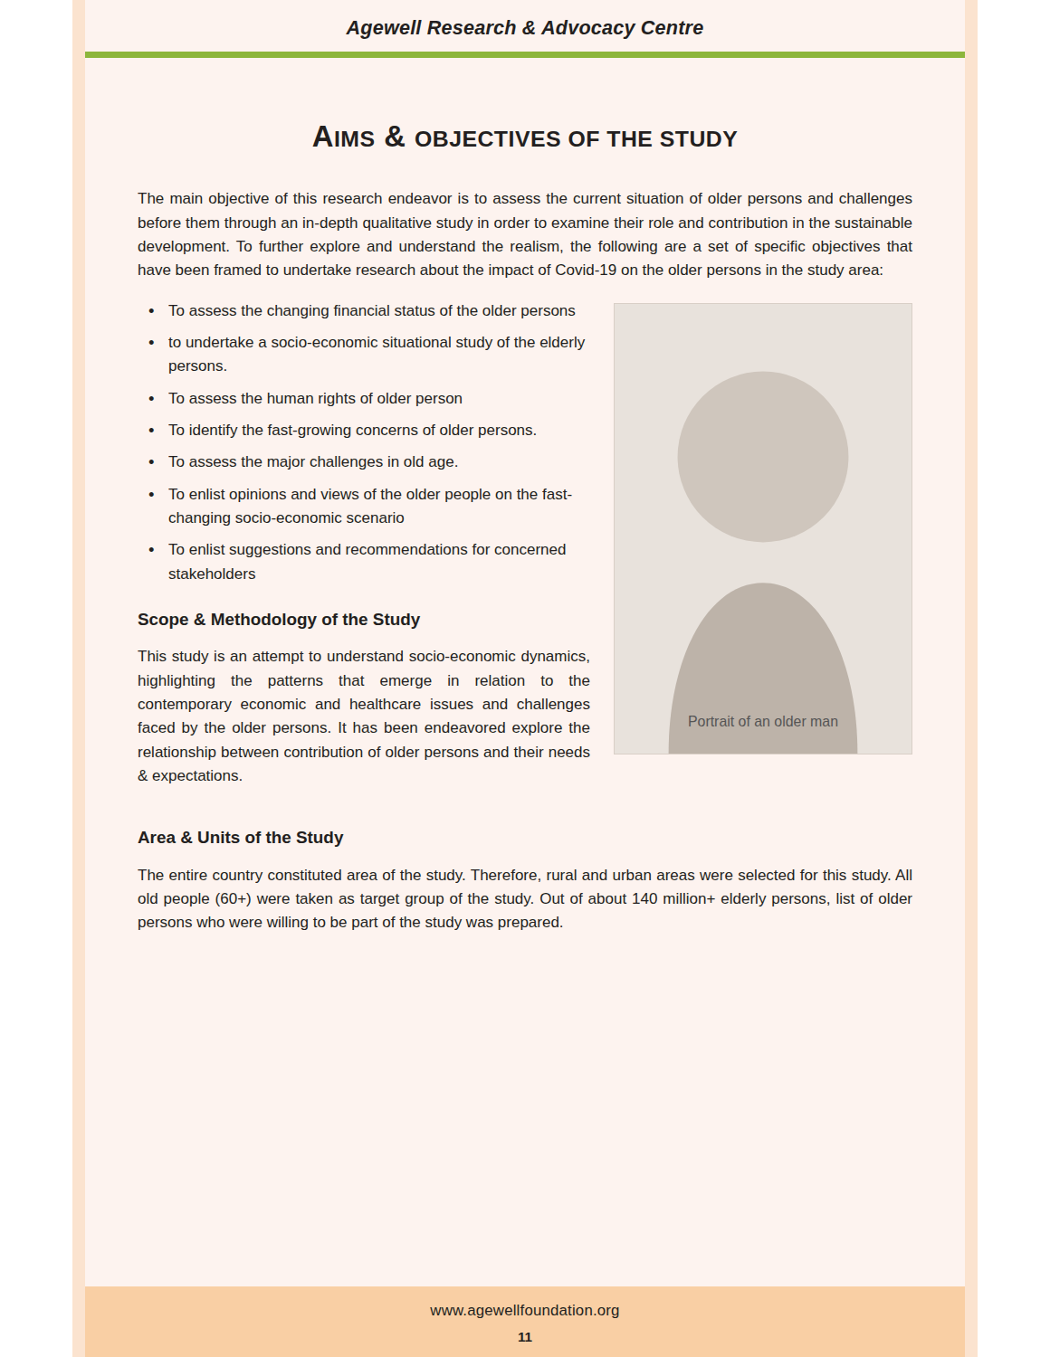Agewell Research & Advocacy Centre
AIMS & OBJECTIVES OF THE STUDY
The main objective of this research endeavor is to assess the current situation of older persons and challenges before them through an in-depth qualitative study in order to examine their role and contribution in the sustainable development. To further explore and understand the realism, the following are a set of specific objectives that have been framed to undertake research about the impact of Covid-19 on the older persons in the study area:
To assess the changing financial status of the older persons
to undertake a socio-economic situational study of the elderly persons.
To assess the human rights of older person
To identify the fast-growing concerns of older persons.
To assess the major challenges in old age.
To enlist opinions and views of the older people on the fast-changing socio-economic scenario
To enlist suggestions and recommendations for concerned stakeholders
Scope & Methodology of the Study
This study is an attempt to understand socio-economic dynamics, highlighting the patterns that emerge in relation to the contemporary economic and healthcare issues and challenges faced by the older persons. It has been endeavored explore the relationship between contribution of older persons and their needs & expectations.
Area & Units of the Study
The entire country constituted area of the study. Therefore, rural and urban areas were selected for this study. All old people (60+) were taken as target group of the study. Out of about 140 million+ elderly persons, list of older persons who were willing to be part of the study was prepared.
www.agewellfoundation.org
11